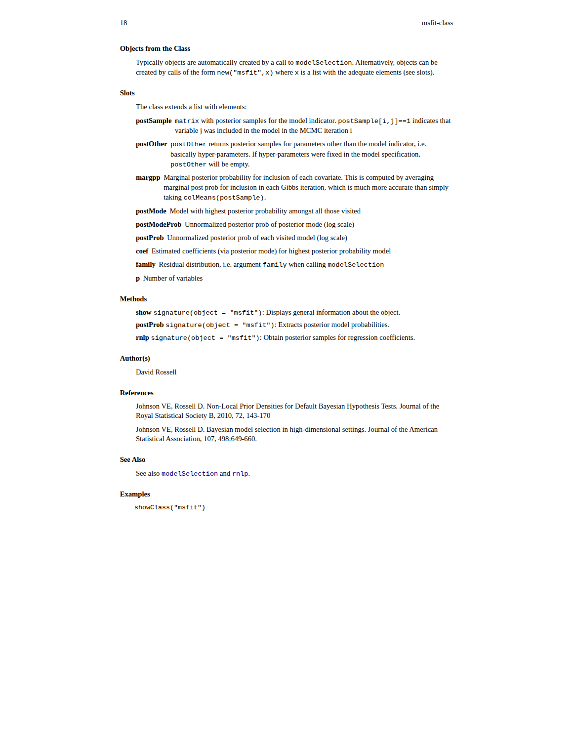18 msfit-class
Objects from the Class
Typically objects are automatically created by a call to modelSelection. Alternatively, objects can be created by calls of the form new("msfit",x) where x is a list with the adequate elements (see slots).
Slots
The class extends a list with elements:
postSample
matrix with posterior samples for the model indicator. postSample[i,j]==1 indicates that variable j was included in the model in the MCMC iteration i
postOther
postOther returns posterior samples for parameters other than the model indicator, i.e. basically hyper-parameters. If hyper-parameters were fixed in the model specification, postOther will be empty.
margpp
Marginal posterior probability for inclusion of each covariate. This is computed by averaging marginal post prob for inclusion in each Gibbs iteration, which is much more accurate than simply taking colMeans(postSample).
postMode
Model with highest posterior probability amongst all those visited
postModeProb
Unnormalized posterior prob of posterior mode (log scale)
postProb
Unnormalized posterior prob of each visited model (log scale)
coef
Estimated coefficients (via posterior mode) for highest posterior probability model
family
Residual distribution, i.e. argument family when calling modelSelection
p
Number of variables
Methods
show signature(object = "msfit"): Displays general information about the object.
postProb signature(object = "msfit"): Extracts posterior model probabilities.
rnlp signature(object = "msfit"): Obtain posterior samples for regression coefficients.
Author(s)
David Rossell
References
Johnson VE, Rossell D. Non-Local Prior Densities for Default Bayesian Hypothesis Tests. Journal of the Royal Statistical Society B, 2010, 72, 143-170
Johnson VE, Rossell D. Bayesian model selection in high-dimensional settings. Journal of the American Statistical Association, 107, 498:649-660.
See Also
See also modelSelection and rnlp.
Examples
showClass("msfit")